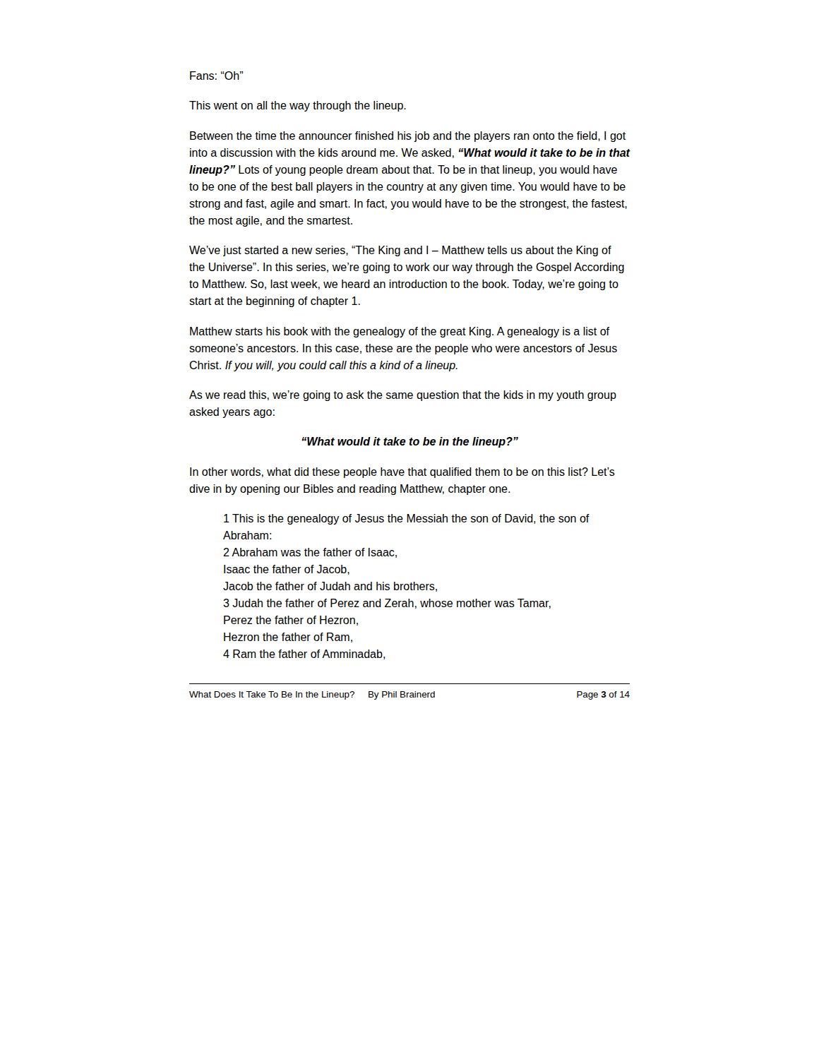Fans: “Oh”
This went on all the way through the lineup.
Between the time the announcer finished his job and the players ran onto the field, I got into a discussion with the kids around me. We asked, “What would it take to be in that lineup?” Lots of young people dream about that. To be in that lineup, you would have to be one of the best ball players in the country at any given time. You would have to be strong and fast, agile and smart. In fact, you would have to be the strongest, the fastest, the most agile, and the smartest.
We’ve just started a new series, “The King and I – Matthew tells us about the King of the Universe”. In this series, we’re going to work our way through the Gospel According to Matthew. So, last week, we heard an introduction to the book. Today, we’re going to start at the beginning of chapter 1.
Matthew starts his book with the genealogy of the great King. A genealogy is a list of someone’s ancestors. In this case, these are the people who were ancestors of Jesus Christ. If you will, you could call this a kind of a lineup.
As we read this, we’re going to ask the same question that the kids in my youth group asked years ago:
“What would it take to be in the lineup?”
In other words, what did these people have that qualified them to be on this list? Let’s dive in by opening our Bibles and reading Matthew, chapter one.
1 This is the genealogy of Jesus the Messiah the son of David, the son of Abraham:
2 Abraham was the father of Isaac,
Isaac the father of Jacob,
Jacob the father of Judah and his brothers,
3 Judah the father of Perez and Zerah, whose mother was Tamar,
Perez the father of Hezron,
Hezron the father of Ram,
4 Ram the father of Amminadab,
What Does It Take To Be In the Lineup? By Phil Brainerd Page 3 of 14